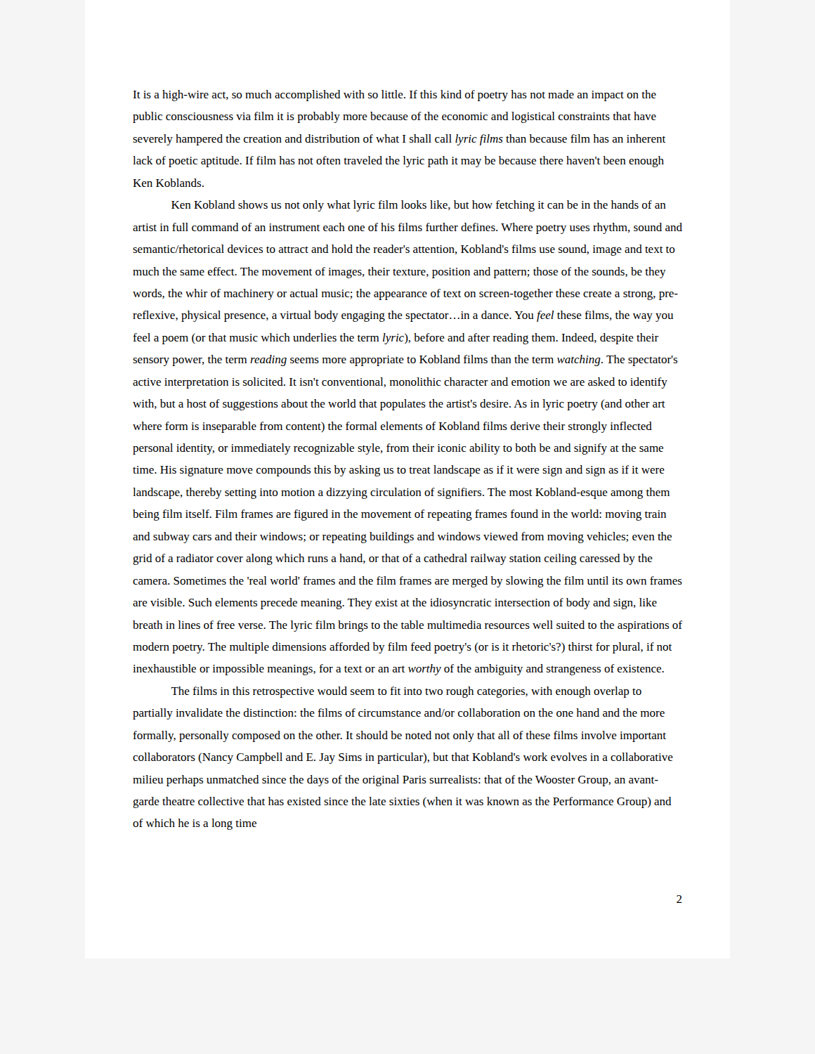It is a high-wire act, so much accomplished with so little. If this kind of poetry has not made an impact on the public consciousness via film it is probably more because of the economic and logistical constraints that have severely hampered the creation and distribution of what I shall call lyric films than because film has an inherent lack of poetic aptitude. If film has not often traveled the lyric path it may be because there haven't been enough Ken Koblands.
Ken Kobland shows us not only what lyric film looks like, but how fetching it can be in the hands of an artist in full command of an instrument each one of his films further defines. Where poetry uses rhythm, sound and semantic/rhetorical devices to attract and hold the reader's attention, Kobland's films use sound, image and text to much the same effect. The movement of images, their texture, position and pattern; those of the sounds, be they words, the whir of machinery or actual music; the appearance of text on screen-together these create a strong, pre-reflexive, physical presence, a virtual body engaging the spectator…in a dance. You feel these films, the way you feel a poem (or that music which underlies the term lyric), before and after reading them. Indeed, despite their sensory power, the term reading seems more appropriate to Kobland films than the term watching. The spectator's active interpretation is solicited. It isn't conventional, monolithic character and emotion we are asked to identify with, but a host of suggestions about the world that populates the artist's desire. As in lyric poetry (and other art where form is inseparable from content) the formal elements of Kobland films derive their strongly inflected personal identity, or immediately recognizable style, from their iconic ability to both be and signify at the same time. His signature move compounds this by asking us to treat landscape as if it were sign and sign as if it were landscape, thereby setting into motion a dizzying circulation of signifiers. The most Kobland-esque among them being film itself. Film frames are figured in the movement of repeating frames found in the world: moving train and subway cars and their windows; or repeating buildings and windows viewed from moving vehicles; even the grid of a radiator cover along which runs a hand, or that of a cathedral railway station ceiling caressed by the camera. Sometimes the 'real world' frames and the film frames are merged by slowing the film until its own frames are visible. Such elements precede meaning. They exist at the idiosyncratic intersection of body and sign, like breath in lines of free verse. The lyric film brings to the table multimedia resources well suited to the aspirations of modern poetry. The multiple dimensions afforded by film feed poetry's (or is it rhetoric's?) thirst for plural, if not inexhaustible or impossible meanings, for a text or an art worthy of the ambiguity and strangeness of existence.
The films in this retrospective would seem to fit into two rough categories, with enough overlap to partially invalidate the distinction: the films of circumstance and/or collaboration on the one hand and the more formally, personally composed on the other. It should be noted not only that all of these films involve important collaborators (Nancy Campbell and E. Jay Sims in particular), but that Kobland's work evolves in a collaborative milieu perhaps unmatched since the days of the original Paris surrealists: that of the Wooster Group, an avant-garde theatre collective that has existed since the late sixties (when it was known as the Performance Group) and of which he is a long time
2